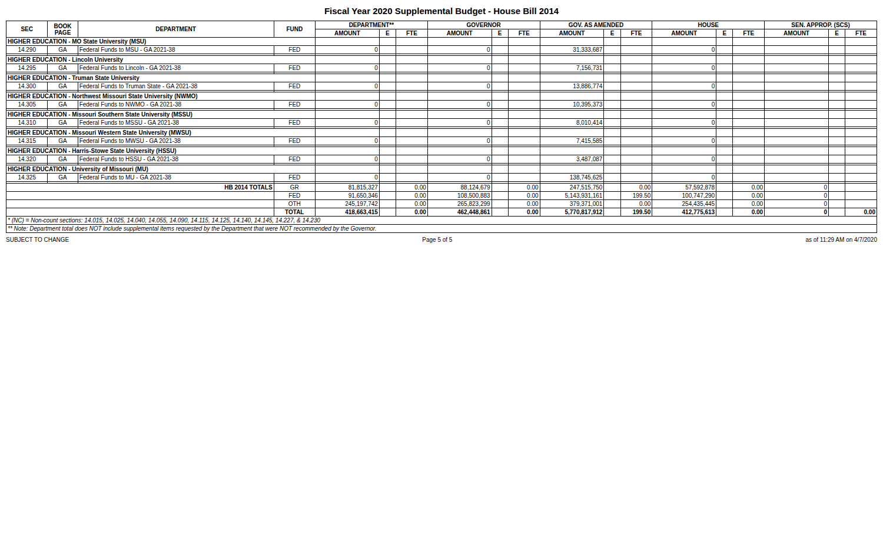Fiscal Year 2020 Supplemental Budget - House Bill 2014
| SEC | BOOK PAGE | DEPARTMENT | FUND | DEPARTMENT** | GOVERNOR | GOV. AS AMENDED | HOUSE | SEN. APPROP. (SCS) |
| --- | --- | --- | --- | --- | --- | --- | --- | --- |
| AMOUNT | E | FTE | AMOUNT | E | FTE | AMOUNT | E | FTE | AMOUNT | E | FTE | AMOUNT | E | FTE |
| HIGHER EDUCATION - MO State University (MSU) | | | | | | | | | | | | | | | |
| 14.290 | GA | Federal Funds to MSU - GA 2021-38 | FED | 0 | | | 0 | | | 31,333,687 | | | 0 | | | | | |
| HIGHER EDUCATION - Lincoln University | | | | | | | | | | | | | | | |
| 14.295 | GA | Federal Funds to Lincoln - GA 2021-38 | FED | 0 | | | 0 | | | 7,156,731 | | | 0 | | | | | |
| HIGHER EDUCATION - Truman State University | | | | | | | | | | | | | | | |
| 14.300 | GA | Federal Funds to Truman State - GA 2021-38 | FED | 0 | | | 0 | | | 13,886,774 | | | 0 | | | | | |
| HIGHER EDUCATION - Northwest Missouri State University (NWMO) | | | | | | | | | | | | | | | |
| 14.305 | GA | Federal Funds to NWMO - GA 2021-38 | FED | 0 | | | 0 | | | 10,395,373 | | | 0 | | | | | |
| HIGHER EDUCATION - Missouri Southern State University (MSSU) | | | | | | | | | | | | | | | |
| 14.310 | GA | Federal Funds to MSSU - GA 2021-38 | FED | 0 | | | 0 | | | 8,010,414 | | | 0 | | | | | |
| HIGHER EDUCATION - Missouri Western State University (MWSU) | | | | | | | | | | | | | | | |
| 14.315 | GA | Federal Funds to MWSU - GA 2021-38 | FED | 0 | | | 0 | | | 7,415,585 | | | 0 | | | | | |
| HIGHER EDUCATION - Harris-Stowe State University (HSSU) | | | | | | | | | | | | | | | |
| 14.320 | GA | Federal Funds to HSSU - GA 2021-38 | FED | 0 | | | 0 | | | 3,487,087 | | | 0 | | | | | |
| HIGHER EDUCATION - University of Missouri (MU) | | | | | | | | | | | | | | | |
| 14.325 | GA | Federal Funds to MU - GA 2021-38 | FED | 0 | | | 0 | | | 138,745,625 | | | 0 | | | | | |
| HB 2014 TOTALS | GR | 81,815,327 | | 0.00 | 88,124,679 | | 0.00 | 247,515,750 | | 0.00 | 57,592,878 | | 0.00 | 0 | | |
| | FED | 91,650,346 | | 0.00 | 108,500,883 | | 0.00 | 5,143,931,161 | | 199.50 | 100,747,290 | | 0.00 | 0 | | |
| | OTH | 245,197,742 | | 0.00 | 265,823,299 | | 0.00 | 379,371,001 | | 0.00 | 254,435,445 | | 0.00 | 0 | | |
| | TOTAL | 418,663,415 | | 0.00 | 462,448,861 | | 0.00 | 5,770,817,912 | | 199.50 | 412,775,613 | | 0.00 | 0 | | 0.00 |
| * (NC) = Non-count sections: 14.015, 14.025, 14.040, 14.055, 14.090, 14.115, 14.125, 14.140, 14.145, 14.227, & 14.230 |
| ** Note: Department total does NOT include supplemental items requested by the Department that were NOT recommended by the Governor. |
SUBJECT TO CHANGE
Page 5 of 5
as of 11:29 AM on 4/7/2020